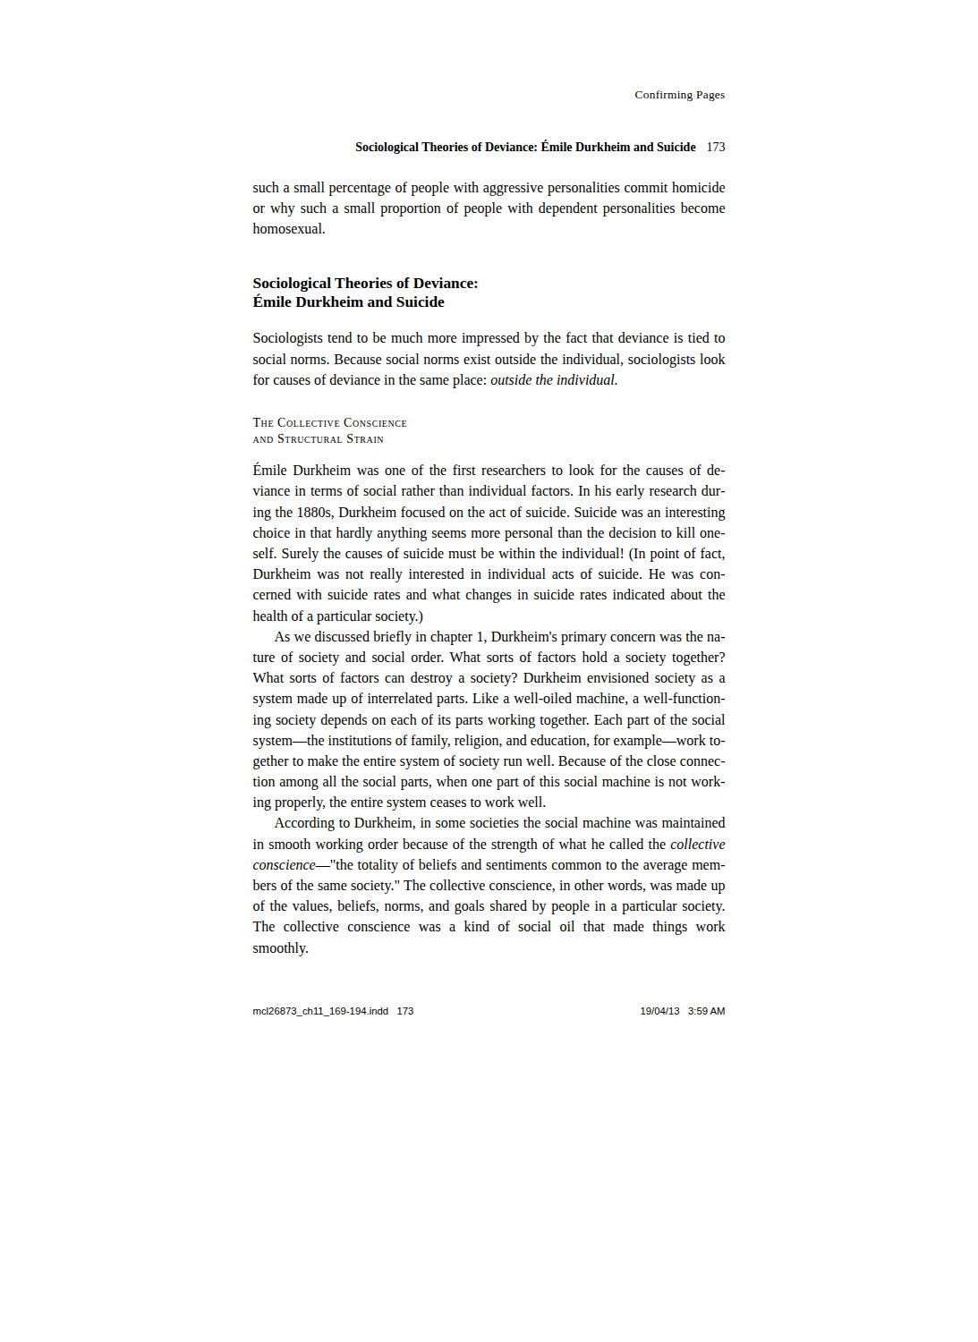Confirming Pages
Sociological Theories of Deviance: Émile Durkheim and Suicide 173
such a small percentage of people with aggressive personalities commit homicide or why such a small proportion of people with dependent personalities become homosexual.
Sociological Theories of Deviance:
Émile Durkheim and Suicide
Sociologists tend to be much more impressed by the fact that deviance is tied to social norms. Because social norms exist outside the individual, sociologists look for causes of deviance in the same place: outside the individual.
The Collective Conscience
and Structural Strain
Émile Durkheim was one of the first researchers to look for the causes of deviance in terms of social rather than individual factors. In his early research during the 1880s, Durkheim focused on the act of suicide. Suicide was an interesting choice in that hardly anything seems more personal than the decision to kill oneself. Surely the causes of suicide must be within the individual! (In point of fact, Durkheim was not really interested in individual acts of suicide. He was concerned with suicide rates and what changes in suicide rates indicated about the health of a particular society.)
As we discussed briefly in chapter 1, Durkheim's primary concern was the nature of society and social order. What sorts of factors hold a society together? What sorts of factors can destroy a society? Durkheim envisioned society as a system made up of interrelated parts. Like a well-oiled machine, a well-functioning society depends on each of its parts working together. Each part of the social system—the institutions of family, religion, and education, for example—work together to make the entire system of society run well. Because of the close connection among all the social parts, when one part of this social machine is not working properly, the entire system ceases to work well.
According to Durkheim, in some societies the social machine was maintained in smooth working order because of the strength of what he called the collective conscience—"the totality of beliefs and sentiments common to the average members of the same society." The collective conscience, in other words, was made up of the values, beliefs, norms, and goals shared by people in a particular society. The collective conscience was a kind of social oil that made things work smoothly.
mcl26873_ch11_169-194.indd 173 19/04/13 3:59 AM